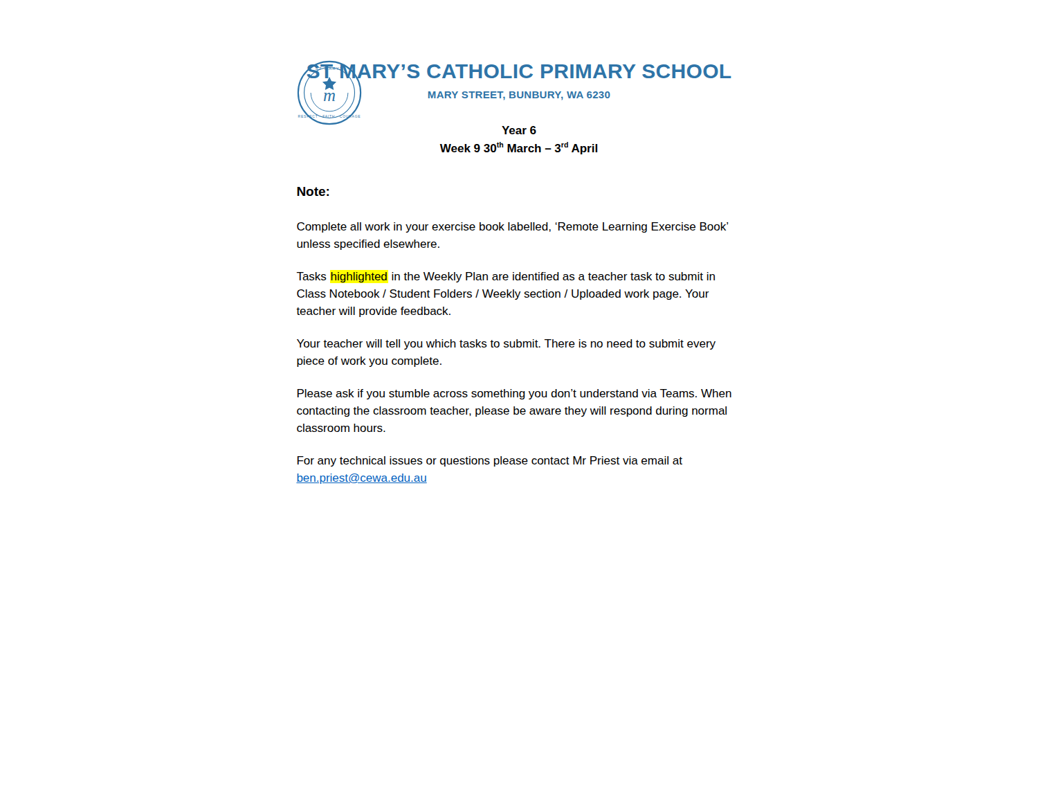m ST MARYS RESPECT · FAITH · COURAGE
ST MARY’S CATHOLIC PRIMARY SCHOOL
MARY STREET, BUNBURY, WA 6230
Year 6 Week 9 30th March – 3rd April
Note:
Complete all work in your exercise book labelled, ‘Remote Learning Exercise Book’ unless specified elsewhere.
Tasks highlighted in the Weekly Plan are identified as a teacher task to submit in Class Notebook / Student Folders / Weekly section / Uploaded work page. Your teacher will provide feedback.
Your teacher will tell you which tasks to submit. There is no need to submit every piece of work you complete.
Please ask if you stumble across something you don’t understand via Teams. When contacting the classroom teacher, please be aware they will respond during normal classroom hours.
For any technical issues or questions please contact Mr Priest via email at ben.priest@cewa.edu.au